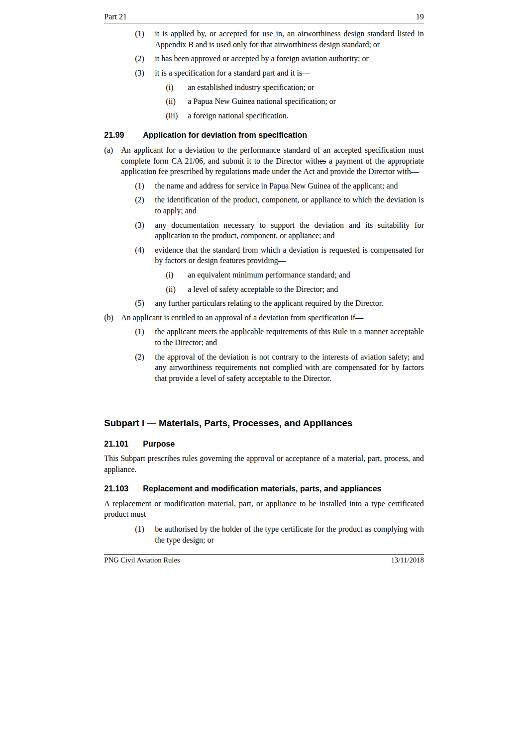Part 21
19
(1)
it is applied by, or accepted for use in, an airworthiness design standard listed in Appendix B and is used only for that airworthiness design standard; or
(2)
it has been approved or accepted by a foreign aviation authority; or
(3)
it is a specification for a standard part and it is—
(i)
an established industry specification; or
(ii)
a Papua New Guinea national specification; or
(iii)
a foreign national specification.
21.99 Application for deviation from specification
(a)
An applicant for a deviation to the performance standard of an accepted specification must complete form CA 21/06, and submit it to the Director withes a payment of the appropriate application fee prescribed by regulations made under the Act and provide the Director with—
(1)
the name and address for service in Papua New Guinea of the applicant; and
(2)
the identification of the product, component, or appliance to which the deviation is to apply; and
(3)
any documentation necessary to support the deviation and its suitability for application to the product, component, or appliance; and
(4)
evidence that the standard from which a deviation is requested is compensated for by factors or design features providing—
(i)
an equivalent minimum performance standard; and
(ii)
a level of safety acceptable to the Director; and
(5)
any further particulars relating to the applicant required by the Director.
(b)
An applicant is entitled to an approval of a deviation from specification if—
(1)
the applicant meets the applicable requirements of this Rule in a manner acceptable to the Director; and
(2)
the approval of the deviation is not contrary to the interests of aviation safety; and any airworthiness requirements not complied with are compensated for by factors that provide a level of safety acceptable to the Director.
Subpart I — Materials, Parts, Processes, and Appliances
21.101 Purpose
This Subpart prescribes rules governing the approval or acceptance of a material, part, process, and appliance.
21.103 Replacement and modification materials, parts, and appliances
A replacement or modification material, part, or appliance to be installed into a type certificated product must—
(1)
be authorised by the holder of the type certificate for the product as complying with the type design; or
PNG Civil Aviation Rules
13/11/2018